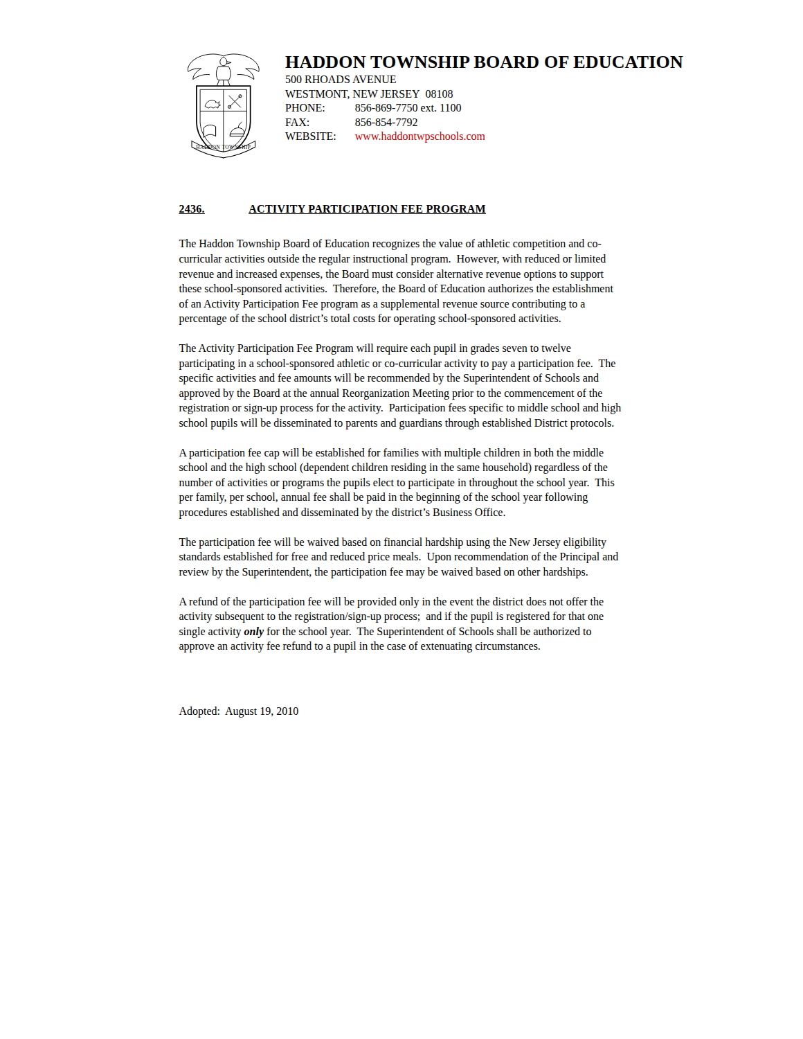HADDON TOWNSHIP
HADDON TOWNSHIP BOARD OF EDUCATION
500 RHOADS AVENUE WESTMONT, NEW JERSEY 08108 PHONE: 856-869-7750 ext. 1100 FAX: 856-854-7792 WEBSITE: www.haddontwpschools.com
2436. ACTIVITY PARTICIPATION FEE PROGRAM
The Haddon Township Board of Education recognizes the value of athletic competition and co-curricular activities outside the regular instructional program. However, with reduced or limited revenue and increased expenses, the Board must consider alternative revenue options to support these school-sponsored activities. Therefore, the Board of Education authorizes the establishment of an Activity Participation Fee program as a supplemental revenue source contributing to a percentage of the school district’s total costs for operating school-sponsored activities.
The Activity Participation Fee Program will require each pupil in grades seven to twelve participating in a school-sponsored athletic or co-curricular activity to pay a participation fee. The specific activities and fee amounts will be recommended by the Superintendent of Schools and approved by the Board at the annual Reorganization Meeting prior to the commencement of the registration or sign-up process for the activity. Participation fees specific to middle school and high school pupils will be disseminated to parents and guardians through established District protocols.
A participation fee cap will be established for families with multiple children in both the middle school and the high school (dependent children residing in the same household) regardless of the number of activities or programs the pupils elect to participate in throughout the school year. This per family, per school, annual fee shall be paid in the beginning of the school year following procedures established and disseminated by the district’s Business Office.
The participation fee will be waived based on financial hardship using the New Jersey eligibility standards established for free and reduced price meals. Upon recommendation of the Principal and review by the Superintendent, the participation fee may be waived based on other hardships.
A refund of the participation fee will be provided only in the event the district does not offer the activity subsequent to the registration/sign-up process; and if the pupil is registered for that one single activity only for the school year. The Superintendent of Schools shall be authorized to approve an activity fee refund to a pupil in the case of extenuating circumstances.
Adopted: August 19, 2010